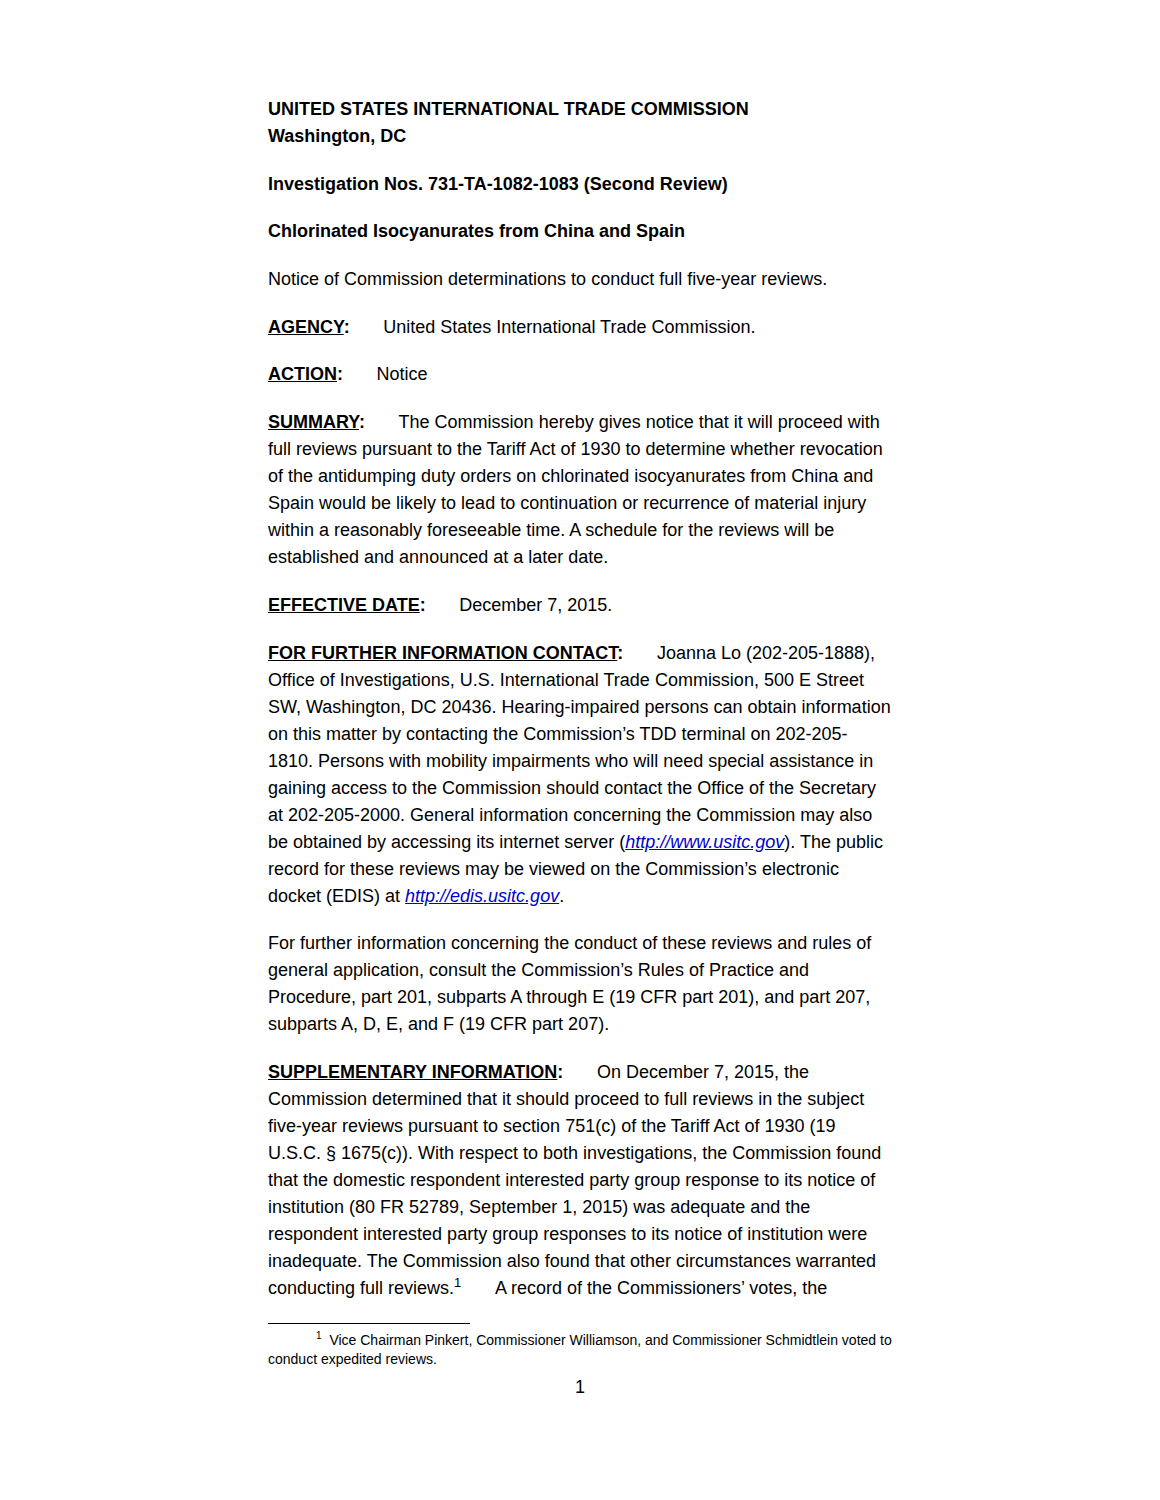UNITED STATES INTERNATIONAL TRADE COMMISSION
Washington, DC
Investigation Nos. 731-TA-1082-1083 (Second Review)
Chlorinated Isocyanurates from China and Spain
Notice of Commission determinations to conduct full five-year reviews.
AGENCY: United States International Trade Commission.
ACTION: Notice
SUMMARY: The Commission hereby gives notice that it will proceed with full reviews pursuant to the Tariff Act of 1930 to determine whether revocation of the antidumping duty orders on chlorinated isocyanurates from China and Spain would be likely to lead to continuation or recurrence of material injury within a reasonably foreseeable time. A schedule for the reviews will be established and announced at a later date.
EFFECTIVE DATE: December 7, 2015.
FOR FURTHER INFORMATION CONTACT: Joanna Lo (202-205-1888), Office of Investigations, U.S. International Trade Commission, 500 E Street SW, Washington, DC 20436. Hearing-impaired persons can obtain information on this matter by contacting the Commission’s TDD terminal on 202-205-1810. Persons with mobility impairments who will need special assistance in gaining access to the Commission should contact the Office of the Secretary at 202-205-2000. General information concerning the Commission may also be obtained by accessing its internet server (http://www.usitc.gov). The public record for these reviews may be viewed on the Commission’s electronic docket (EDIS) at http://edis.usitc.gov.
For further information concerning the conduct of these reviews and rules of general application, consult the Commission’s Rules of Practice and Procedure, part 201, subparts A through E (19 CFR part 201), and part 207, subparts A, D, E, and F (19 CFR part 207).
SUPPLEMENTARY INFORMATION: On December 7, 2015, the Commission determined that it should proceed to full reviews in the subject five-year reviews pursuant to section 751(c) of the Tariff Act of 1930 (19 U.S.C. § 1675(c)). With respect to both investigations, the Commission found that the domestic respondent interested party group response to its notice of institution (80 FR 52789, September 1, 2015) was adequate and the respondent interested party group responses to its notice of institution were inadequate. The Commission also found that other circumstances warranted conducting full reviews.1 A record of the Commissioners’ votes, the
1 Vice Chairman Pinkert, Commissioner Williamson, and Commissioner Schmidtlein voted to conduct expedited reviews.
1